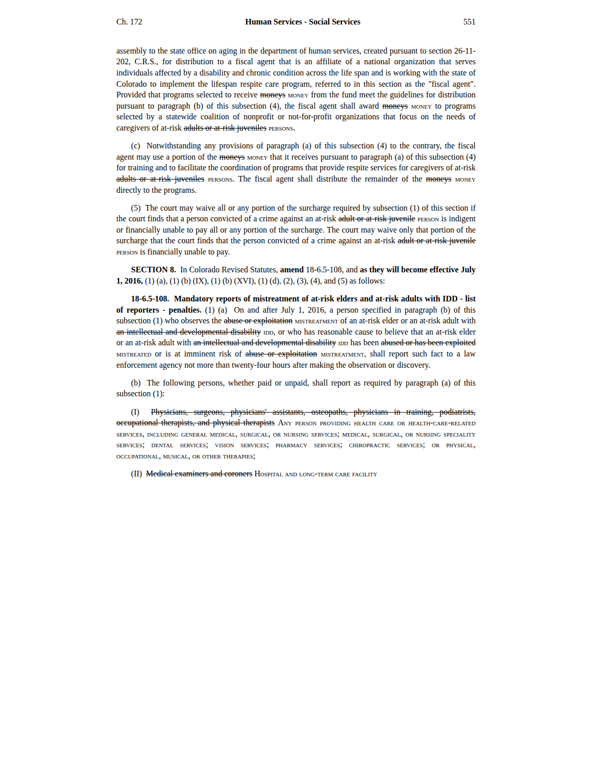Ch. 172 Human Services - Social Services 551
assembly to the state office on aging in the department of human services, created pursuant to section 26-11-202, C.R.S., for distribution to a fiscal agent that is an affiliate of a national organization that serves individuals affected by a disability and chronic condition across the life span and is working with the state of Colorado to implement the lifespan respite care program, referred to in this section as the "fiscal agent". Provided that programs selected to receive moneys money from the fund meet the guidelines for distribution pursuant to paragraph (b) of this subsection (4), the fiscal agent shall award moneys money to programs selected by a statewide coalition of nonprofit or not-for-profit organizations that focus on the needs of caregivers of at-risk adults or at-risk juveniles persons.
(c) Notwithstanding any provisions of paragraph (a) of this subsection (4) to the contrary, the fiscal agent may use a portion of the moneys money that it receives pursuant to paragraph (a) of this subsection (4) for training and to facilitate the coordination of programs that provide respite services for caregivers of at-risk adults or at-risk juveniles persons. The fiscal agent shall distribute the remainder of the moneys money directly to the programs.
(5) The court may waive all or any portion of the surcharge required by subsection (1) of this section if the court finds that a person convicted of a crime against an at-risk adult or at-risk juvenile person is indigent or financially unable to pay all or any portion of the surcharge. The court may waive only that portion of the surcharge that the court finds that the person convicted of a crime against an at-risk adult or at-risk juvenile person is financially unable to pay.
SECTION 8. In Colorado Revised Statutes, amend 18-6.5-108, and as they will become effective July 1, 2016, (1) (a), (1) (b) (IX), (1) (b) (XVI), (1) (d), (2), (3), (4), and (5) as follows:
18-6.5-108. Mandatory reports of mistreatment of at-risk elders and at-risk adults with IDD - list of reporters - penalties. (1) (a) On and after July 1, 2016, a person specified in paragraph (b) of this subsection (1) who observes the abuse or exploitation mistreatment of an at-risk elder or an at-risk adult with an intellectual and developmental disability idd, or who has reasonable cause to believe that an at-risk elder or an at-risk adult with an intellectual and developmental disability idd has been abused or has been exploited mistreated or is at imminent risk of abuse or exploitation mistreatment, shall report such fact to a law enforcement agency not more than twenty-four hours after making the observation or discovery.
(b) The following persons, whether paid or unpaid, shall report as required by paragraph (a) of this subsection (1):
(I) Physicians, surgeons, physicians' assistants, osteopaths, physicians in training, podiatrists, occupational therapists, and physical therapists Any person providing health care or health-care-related services, including general medical, surgical, or nursing services; medical, surgical, or nursing speciality services; dental services; vision services; pharmacy services; chiropractic services; or physical, occupational, musical, or other therapies;
(II) Medical examiners and coroners Hospital and long-term care facility